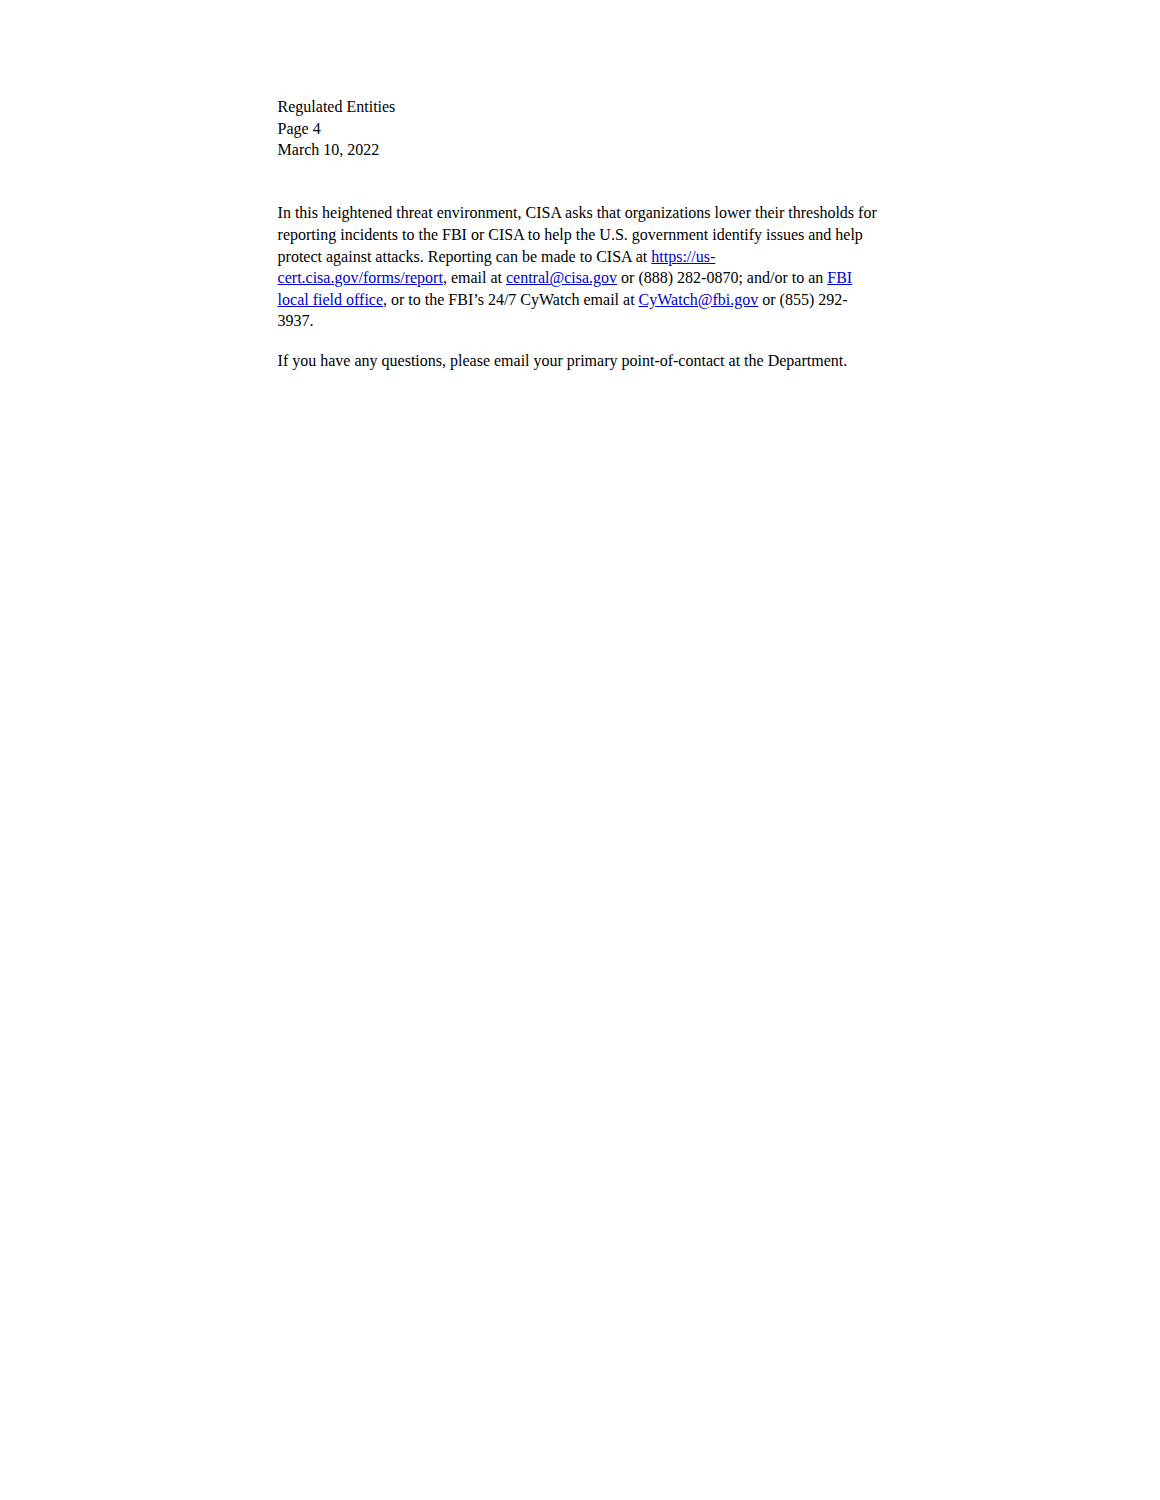Regulated Entities
Page 4
March 10, 2022
In this heightened threat environment, CISA asks that organizations lower their thresholds for reporting incidents to the FBI or CISA to help the U.S. government identify issues and help protect against attacks. Reporting can be made to CISA at https://us-cert.cisa.gov/forms/report, email at central@cisa.gov or (888) 282-0870; and/or to an FBI local field office, or to the FBI’s 24/7 CyWatch email at CyWatch@fbi.gov or (855) 292-3937.
If you have any questions, please email your primary point-of-contact at the Department.